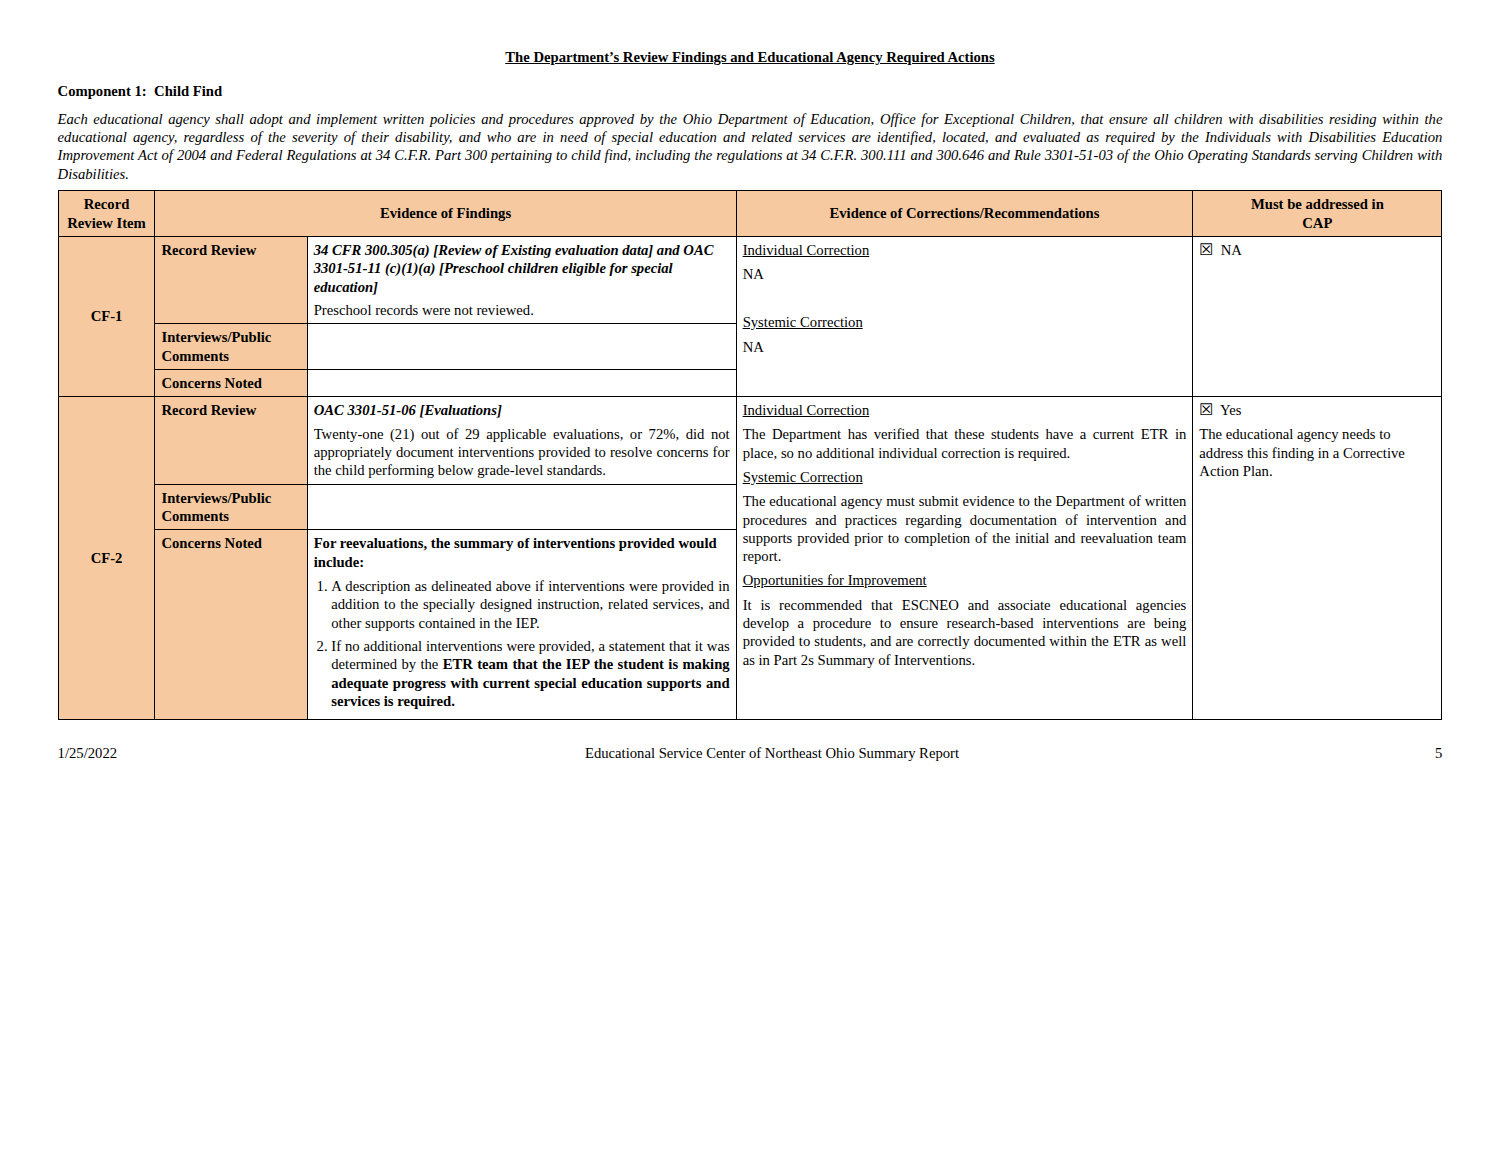The Department’s Review Findings and Educational Agency Required Actions
Component 1: Child Find
Each educational agency shall adopt and implement written policies and procedures approved by the Ohio Department of Education, Office for Exceptional Children, that ensure all children with disabilities residing within the educational agency, regardless of the severity of their disability, and who are in need of special education and related services are identified, located, and evaluated as required by the Individuals with Disabilities Education Improvement Act of 2004 and Federal Regulations at 34 C.F.R. Part 300 pertaining to child find, including the regulations at 34 C.F.R. 300.111 and 300.646 and Rule 3301-51-03 of the Ohio Operating Standards serving Children with Disabilities.
| Record Review Item | Evidence of Findings | Evidence of Corrections/Recommendations | Must be addressed in CAP |
| --- | --- | --- | --- |
| CF-1 | Record Review | 34 CFR 300.305(a) [Review of Existing evaluation data] and OAC 3301-51-11 (c)(1)(a) [Preschool children eligible for special education] Preschool records were not reviewed. | Individual Correction NA Systemic Correction NA | ☒ NA |
| Interviews/Public Comments | |
| Concerns Noted | |
| CF-2 | Record Review | OAC 3301-51-06 [Evaluations] Twenty-one (21) out of 29 applicable evaluations, or 72%, did not appropriately document interventions provided to resolve concerns for the child performing below grade-level standards. | Individual Correction The Department has verified that these students have a current ETR in place, so no additional individual correction is required. Systemic Correction The educational agency must submit evidence to the Department of written procedures and practices regarding documentation of intervention and supports provided prior to completion of the initial and reevaluation team report. Opportunities for Improvement It is recommended that ESCNEO and associate educational agencies develop a procedure to ensure research-based interventions are being provided to students, and are correctly documented within the ETR as well as in Part 2s Summary of Interventions. | ☒ Yes The educational agency needs to address this finding in a Corrective Action Plan. |
| Interviews/Public Comments | |
| Concerns Noted | For reevaluations, the summary of interventions provided would include: A description as delineated above if interventions were provided in addition to the specially designed instruction, related services, and other supports contained in the IEP. If no additional interventions were provided, a statement that it was determined by the ETR team that the IEP the student is making adequate progress with current special education supports and services is required. |
1/25/2022
Educational Service Center of Northeast Ohio Summary Report
5